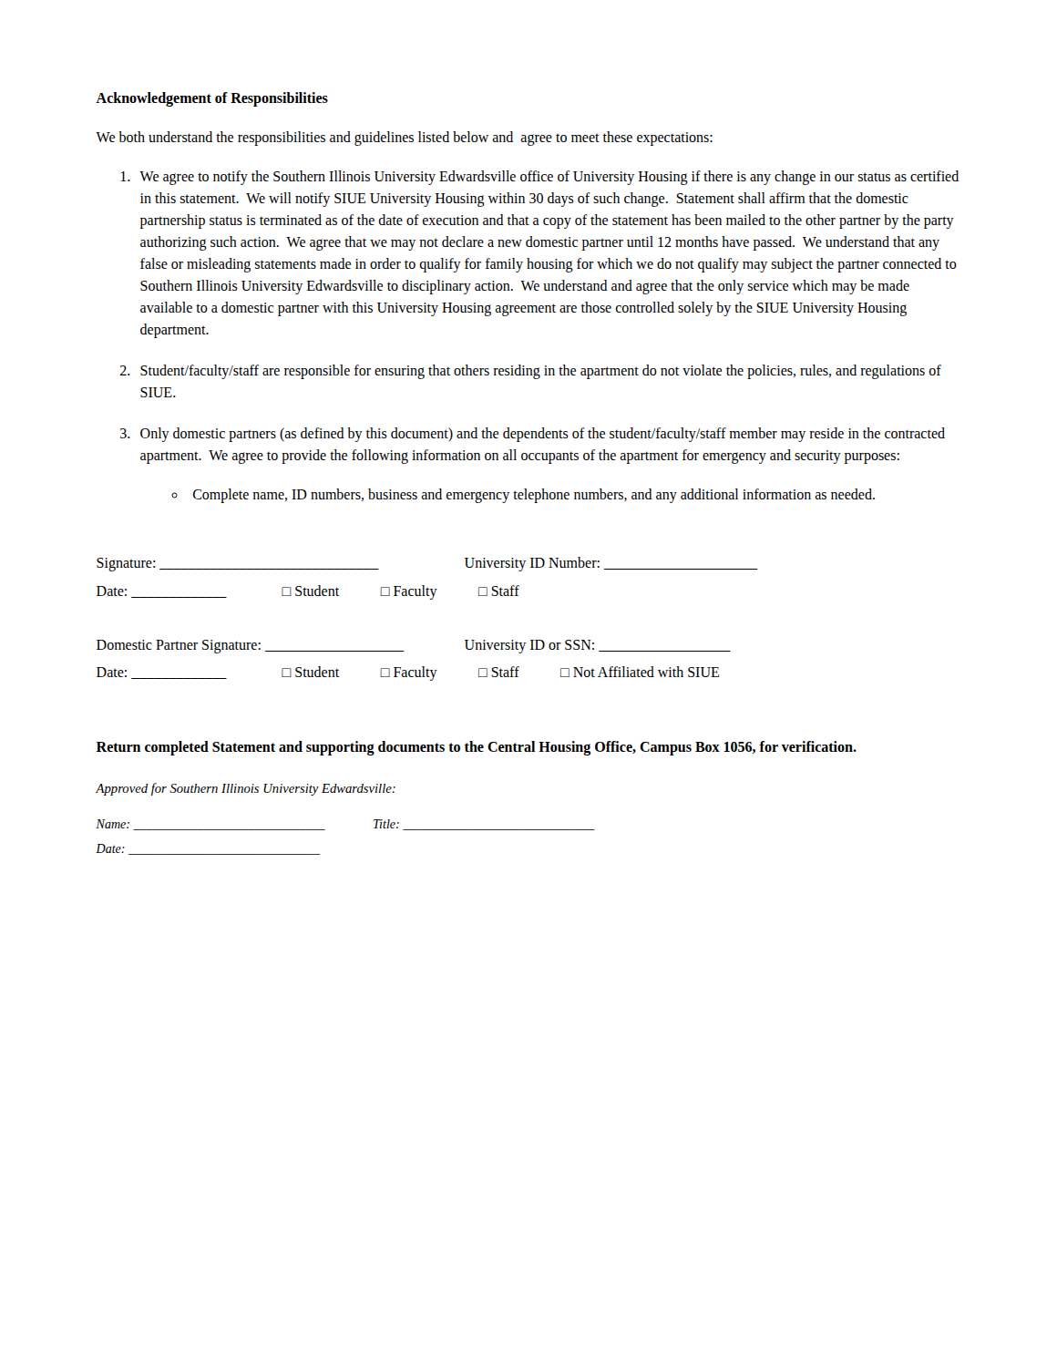Acknowledgement of Responsibilities
We both understand the responsibilities and guidelines listed below and agree to meet these expectations:
We agree to notify the Southern Illinois University Edwardsville office of University Housing if there is any change in our status as certified in this statement. We will notify SIUE University Housing within 30 days of such change. Statement shall affirm that the domestic partnership status is terminated as of the date of execution and that a copy of the statement has been mailed to the other partner by the party authorizing such action. We agree that we may not declare a new domestic partner until 12 months have passed. We understand that any false or misleading statements made in order to qualify for family housing for which we do not qualify may subject the partner connected to Southern Illinois University Edwardsville to disciplinary action. We understand and agree that the only service which may be made available to a domestic partner with this University Housing agreement are those controlled solely by the SIUE University Housing department.
Student/faculty/staff are responsible for ensuring that others residing in the apartment do not violate the policies, rules, and regulations of SIUE.
Only domestic partners (as defined by this document) and the dependents of the student/faculty/staff member may reside in the contracted apartment. We agree to provide the following information on all occupants of the apartment for emergency and security purposes:
Complete name, ID numbers, business and emergency telephone numbers, and any additional information as needed.
Signature: ______________________________ University ID Number: _____________________
Date: _____________ □ Student □ Faculty □ Staff
Domestic Partner Signature: ___________________ University ID or SSN: __________________
Date: _____________ □ Student □ Faculty □ Staff □ Not Affiliated with SIUE
Return completed Statement and supporting documents to the Central Housing Office, Campus Box 1056, for verification.
Approved for Southern Illinois University Edwardsville:
Name: ______________________________ Title: ______________________________
Date: ______________________________